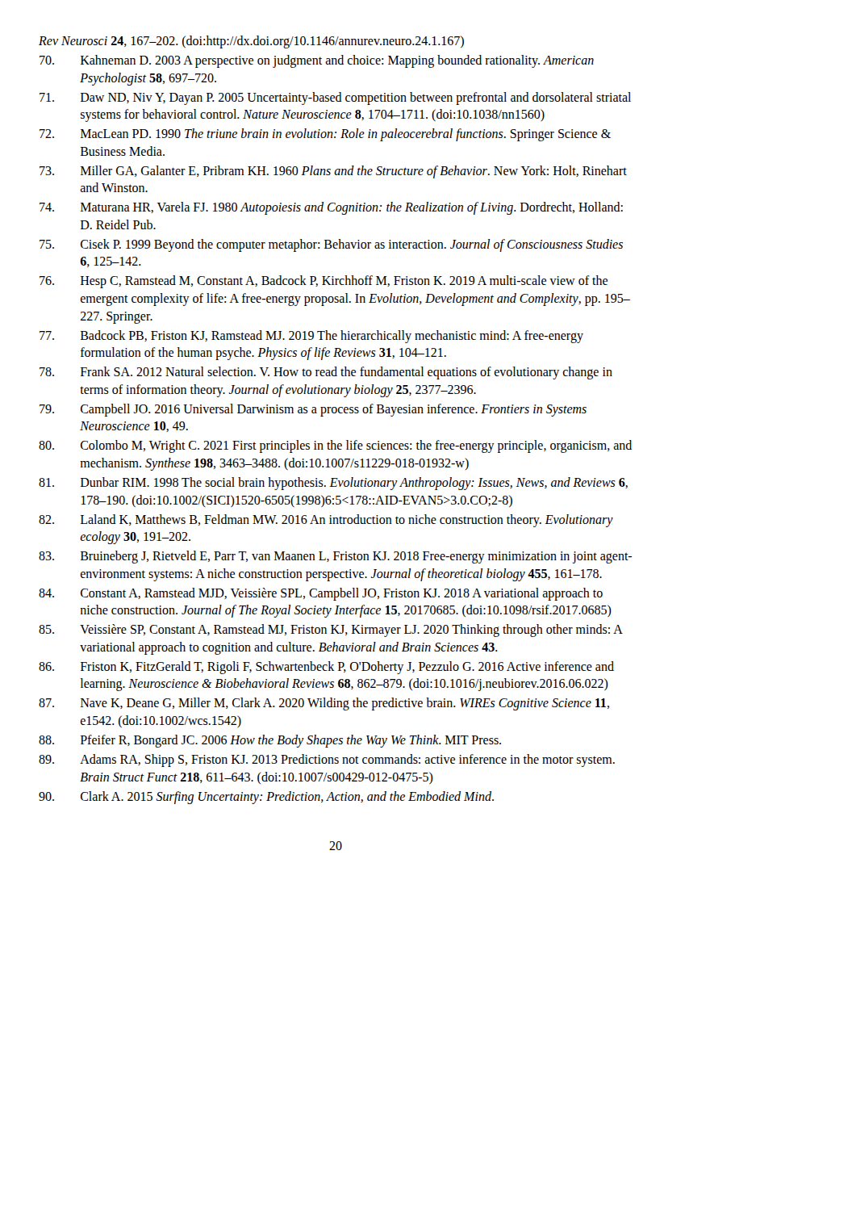Rev Neurosci 24, 167–202. (doi:http://dx.doi.org/10.1146/annurev.neuro.24.1.167)
70. Kahneman D. 2003 A perspective on judgment and choice: Mapping bounded rationality. American Psychologist 58, 697–720.
71. Daw ND, Niv Y, Dayan P. 2005 Uncertainty-based competition between prefrontal and dorsolateral striatal systems for behavioral control. Nature Neuroscience 8, 1704–1711. (doi:10.1038/nn1560)
72. MacLean PD. 1990 The triune brain in evolution: Role in paleocerebral functions. Springer Science & Business Media.
73. Miller GA, Galanter E, Pribram KH. 1960 Plans and the Structure of Behavior. New York: Holt, Rinehart and Winston.
74. Maturana HR, Varela FJ. 1980 Autopoiesis and Cognition: the Realization of Living. Dordrecht, Holland: D. Reidel Pub.
75. Cisek P. 1999 Beyond the computer metaphor: Behavior as interaction. Journal of Consciousness Studies 6, 125–142.
76. Hesp C, Ramstead M, Constant A, Badcock P, Kirchhoff M, Friston K. 2019 A multi-scale view of the emergent complexity of life: A free-energy proposal. In Evolution, Development and Complexity, pp. 195–227. Springer.
77. Badcock PB, Friston KJ, Ramstead MJ. 2019 The hierarchically mechanistic mind: A free-energy formulation of the human psyche. Physics of life Reviews 31, 104–121.
78. Frank SA. 2012 Natural selection. V. How to read the fundamental equations of evolutionary change in terms of information theory. Journal of evolutionary biology 25, 2377–2396.
79. Campbell JO. 2016 Universal Darwinism as a process of Bayesian inference. Frontiers in Systems Neuroscience 10, 49.
80. Colombo M, Wright C. 2021 First principles in the life sciences: the free-energy principle, organicism, and mechanism. Synthese 198, 3463–3488. (doi:10.1007/s11229-018-01932-w)
81. Dunbar RIM. 1998 The social brain hypothesis. Evolutionary Anthropology: Issues, News, and Reviews 6, 178–190. (doi:10.1002/(SICI)1520-6505(1998)6:5<178::AID-EVAN5>3.0.CO;2-8)
82. Laland K, Matthews B, Feldman MW. 2016 An introduction to niche construction theory. Evolutionary ecology 30, 191–202.
83. Bruineberg J, Rietveld E, Parr T, van Maanen L, Friston KJ. 2018 Free-energy minimization in joint agent-environment systems: A niche construction perspective. Journal of theoretical biology 455, 161–178.
84. Constant A, Ramstead MJD, Veissière SPL, Campbell JO, Friston KJ. 2018 A variational approach to niche construction. Journal of The Royal Society Interface 15, 20170685. (doi:10.1098/rsif.2017.0685)
85. Veissière SP, Constant A, Ramstead MJ, Friston KJ, Kirmayer LJ. 2020 Thinking through other minds: A variational approach to cognition and culture. Behavioral and Brain Sciences 43.
86. Friston K, FitzGerald T, Rigoli F, Schwartenbeck P, O'Doherty J, Pezzulo G. 2016 Active inference and learning. Neuroscience & Biobehavioral Reviews 68, 862–879. (doi:10.1016/j.neubiorev.2016.06.022)
87. Nave K, Deane G, Miller M, Clark A. 2020 Wilding the predictive brain. WIREs Cognitive Science 11, e1542. (doi:10.1002/wcs.1542)
88. Pfeifer R, Bongard JC. 2006 How the Body Shapes the Way We Think. MIT Press.
89. Adams RA, Shipp S, Friston KJ. 2013 Predictions not commands: active inference in the motor system. Brain Struct Funct 218, 611–643. (doi:10.1007/s00429-012-0475-5)
90. Clark A. 2015 Surfing Uncertainty: Prediction, Action, and the Embodied Mind.
20